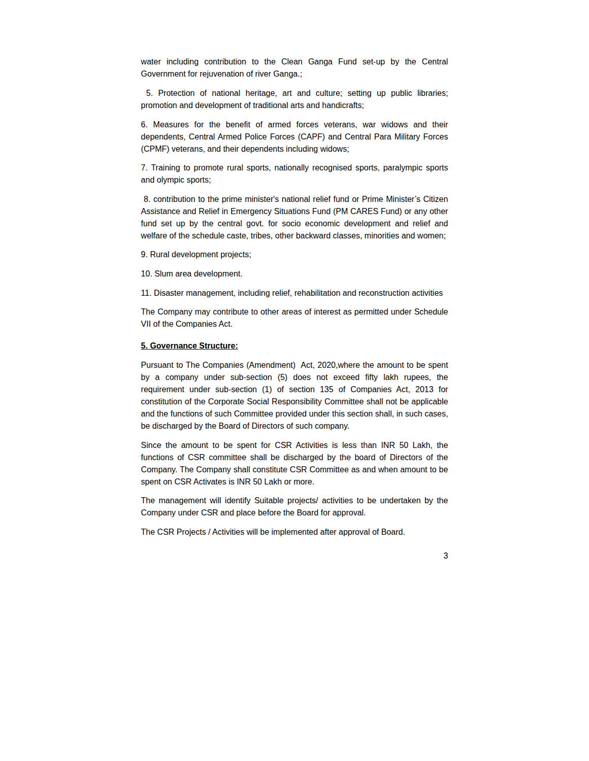water including contribution to the Clean Ganga Fund set-up by the Central Government for rejuvenation of river Ganga.;
5. Protection of national heritage, art and culture; setting up public libraries; promotion and development of traditional arts and handicrafts;
6. Measures for the benefit of armed forces veterans, war widows and their dependents, Central Armed Police Forces (CAPF) and Central Para Military Forces (CPMF) veterans, and their dependents including widows;
7. Training to promote rural sports, nationally recognised sports, paralympic sports and olympic sports;
8. contribution to the prime minister's national relief fund or Prime Minister’s Citizen Assistance and Relief in Emergency Situations Fund (PM CARES Fund) or any other fund set up by the central govt. for socio economic development and relief and welfare of the schedule caste, tribes, other backward classes, minorities and women;
9. Rural development projects;
10. Slum area development.
11. Disaster management, including relief, rehabilitation and reconstruction activities
The Company may contribute to other areas of interest as permitted under Schedule VII of the Companies Act.
5. Governance Structure:
Pursuant to The Companies (Amendment) Act, 2020,where the amount to be spent by a company under sub-section (5) does not exceed fifty lakh rupees, the requirement under sub-section (1) of section 135 of Companies Act, 2013 for constitution of the Corporate Social Responsibility Committee shall not be applicable and the functions of such Committee provided under this section shall, in such cases, be discharged by the Board of Directors of such company.
Since the amount to be spent for CSR Activities is less than INR 50 Lakh, the functions of CSR committee shall be discharged by the board of Directors of the Company. The Company shall constitute CSR Committee as and when amount to be spent on CSR Activates is INR 50 Lakh or more.
The management will identify Suitable projects/ activities to be undertaken by the Company under CSR and place before the Board for approval.
The CSR Projects / Activities will be implemented after approval of Board.
3